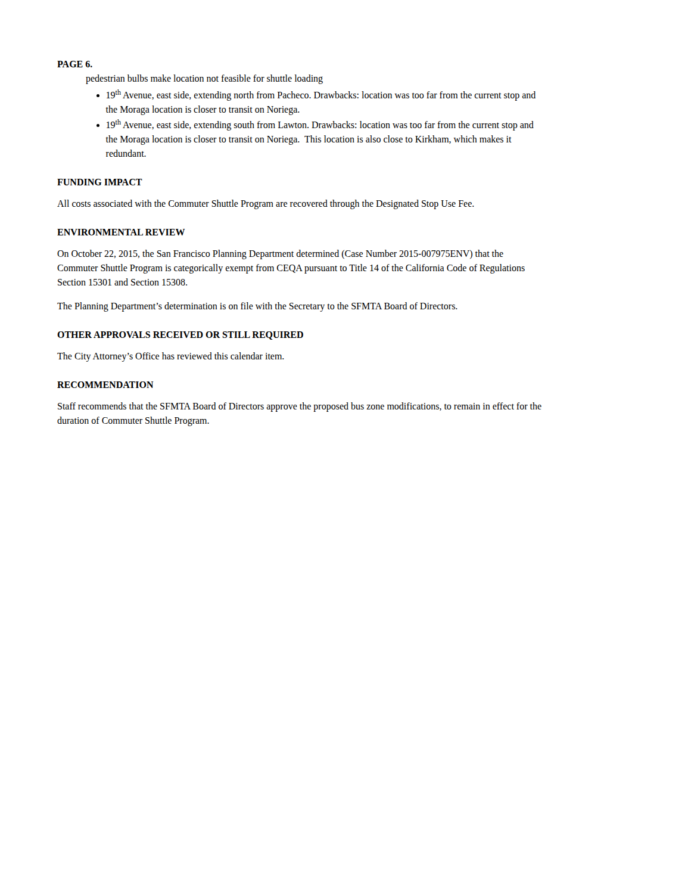PAGE 6.
pedestrian bulbs make location not feasible for shuttle loading
19th Avenue, east side, extending north from Pacheco. Drawbacks: location was too far from the current stop and the Moraga location is closer to transit on Noriega.
19th Avenue, east side, extending south from Lawton. Drawbacks: location was too far from the current stop and the Moraga location is closer to transit on Noriega. This location is also close to Kirkham, which makes it redundant.
Funding Impact
All costs associated with the Commuter Shuttle Program are recovered through the Designated Stop Use Fee.
Environmental Review
On October 22, 2015, the San Francisco Planning Department determined (Case Number 2015-007975ENV) that the Commuter Shuttle Program is categorically exempt from CEQA pursuant to Title 14 of the California Code of Regulations Section 15301 and Section 15308.
The Planning Department’s determination is on file with the Secretary to the SFMTA Board of Directors.
Other Approvals Received or Still Required
The City Attorney’s Office has reviewed this calendar item.
Recommendation
Staff recommends that the SFMTA Board of Directors approve the proposed bus zone modifications, to remain in effect for the duration of Commuter Shuttle Program.